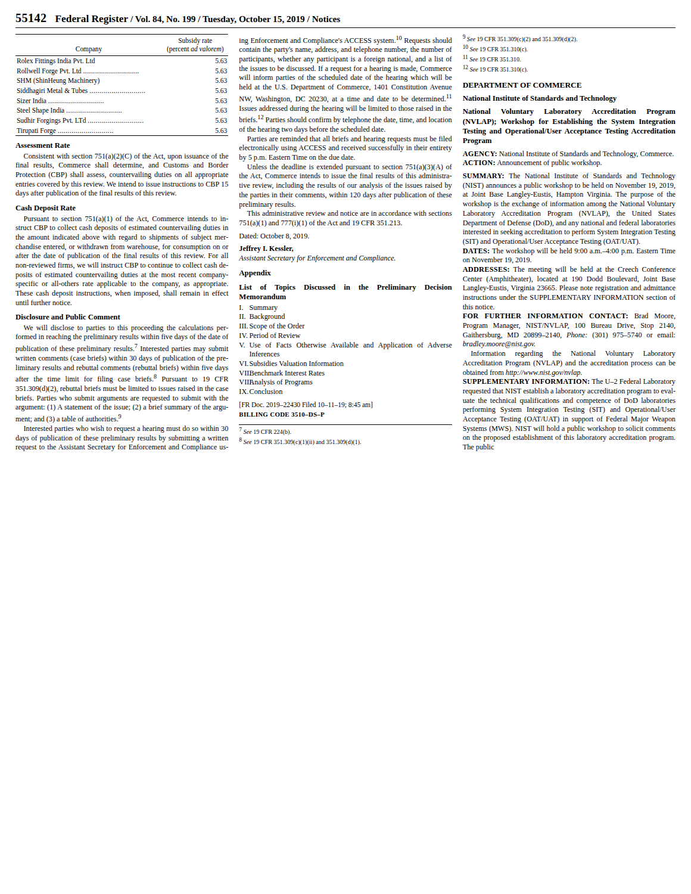55142
Federal Register / Vol. 84, No. 199 / Tuesday, October 15, 2019 / Notices
| Company | Subsidy rate (percent ad valorem ) |
| --- | --- |
| Rolex Fittings India Pvt. Ltd | 5.63 |
| Rollwell Forge Pvt. Ltd | 5.63 |
| SHM (ShinHeung Machinery) | 5.63 |
| Siddhagiri Metal & Tubes | 5.63 |
| Sizer India | 5.63 |
| Steel Shape India | 5.63 |
| Sudhir Forgings Pvt. LTd | 5.63 |
| Tirupati Forge | 5.63 |
Assessment Rate
Consistent with section 751(a)(2)(C) of the Act, upon issuance of the final results, Commerce shall determine, and Customs and Border Protection (CBP) shall assess, countervailing duties on all appropriate entries covered by this review. We intend to issue instructions to CBP 15 days after publication of the final results of this review.
Cash Deposit Rate
Pursuant to section 751(a)(1) of the Act, Commerce intends to instruct CBP to collect cash deposits of estimated countervailing duties in the amount indicated above with regard to shipments of subject merchandise entered, or withdrawn from warehouse, for consumption on or after the date of publication of the final results of this review. For all non-reviewed firms, we will instruct CBP to continue to collect cash deposits of estimated countervailing duties at the most recent company-specific or all-others rate applicable to the company, as appropriate. These cash deposit instructions, when imposed, shall remain in effect until further notice.
Disclosure and Public Comment
We will disclose to parties to this proceeding the calculations performed in reaching the preliminary results within five days of the date of publication of these preliminary results.7 Interested parties may submit written comments (case briefs) within 30 days of publication of the preliminary results and rebuttal comments (rebuttal briefs) within five days after the time limit for filing case briefs.8 Pursuant to 19 CFR 351.309(d)(2), rebuttal briefs must be limited to issues raised in the case briefs. Parties who submit arguments are requested to submit with the argument: (1) A statement of the issue; (2) a brief summary of the argument; and (3) a table of authorities.9
Interested parties who wish to request a hearing must do so within 30 days of publication of these preliminary results by submitting a written request to the Assistant Secretary for Enforcement and Compliance using Enforcement and Compliance's ACCESS system.10 Requests should contain the party's name, address, and telephone number, the number of participants, whether any participant is a foreign national, and a list of the issues to be discussed. If a request for a hearing is made, Commerce will inform parties of the scheduled date of the hearing which will be held at the U.S. Department of Commerce, 1401 Constitution Avenue NW, Washington, DC 20230, at a time and date to be determined.11 Issues addressed during the hearing will be limited to those raised in the briefs.12 Parties should confirm by telephone the date, time, and location of the hearing two days before the scheduled date.
Parties are reminded that all briefs and hearing requests must be filed electronically using ACCESS and received successfully in their entirety by 5 p.m. Eastern Time on the due date.
Unless the deadline is extended pursuant to section 751(a)(3)(A) of the Act, Commerce intends to issue the final results of this administrative review, including the results of our analysis of the issues raised by the parties in their comments, within 120 days after publication of these preliminary results.
This administrative review and notice are in accordance with sections 751(a)(1) and 777(i)(1) of the Act and 19 CFR 351.213.
Dated: October 8, 2019.
Jeffrey I. Kessler,
Assistant Secretary for Enforcement and Compliance.
Appendix
List of Topics Discussed in the Preliminary Decision Memorandum
I. Summary
II. Background
III. Scope of the Order
IV. Period of Review
V. Use of Facts Otherwise Available and Application of Adverse Inferences
VI. Subsidies Valuation Information
VII. Benchmark Interest Rates
VIII. Analysis of Programs
IX. Conclusion
[FR Doc. 2019–22430 Filed 10–11–19; 8:45 am]
BILLING CODE 3510–DS–P
7 See 19 CFR 224(b).
8 See 19 CFR 351.309(c)(1)(ii) and 351.309(d)(1).
9 See 19 CFR 351.309(c)(2) and 351.309(d)(2).
10 See 19 CFR 351.310(c).
11 See 19 CFR 351.310.
12 See 19 CFR 351.310(c).
DEPARTMENT OF COMMERCE
National Institute of Standards and Technology
National Voluntary Laboratory Accreditation Program (NVLAP); Workshop for Establishing the System Integration Testing and Operational/User Acceptance Testing Accreditation Program
AGENCY: National Institute of Standards and Technology, Commerce.
ACTION: Announcement of public workshop.
SUMMARY: The National Institute of Standards and Technology (NIST) announces a public workshop to be held on November 19, 2019, at Joint Base Langley-Eustis, Hampton Virginia. The purpose of the workshop is the exchange of information among the National Voluntary Laboratory Accreditation Program (NVLAP), the United States Department of Defense (DoD), and any national and federal laboratories interested in seeking accreditation to perform System Integration Testing (SIT) and Operational/User Acceptance Testing (OAT/UAT).
DATES: The workshop will be held 9:00 a.m.–4:00 p.m. Eastern Time on November 19, 2019.
ADDRESSES: The meeting will be held at the Creech Conference Center (Amphitheater), located at 190 Dodd Boulevard, Joint Base Langley-Eustis, Virginia 23665. Please note registration and admittance instructions under the SUPPLEMENTARY INFORMATION section of this notice.
FOR FURTHER INFORMATION CONTACT: Brad Moore, Program Manager, NIST/NVLAP, 100 Bureau Drive, Stop 2140, Gaithersburg, MD 20899–2140, Phone: (301) 975–5740 or email: bradley.moore@nist.gov.
Information regarding the National Voluntary Laboratory Accreditation Program (NVLAP) and the accreditation process can be obtained from http://www.nist.gov/nvlap.
SUPPLEMENTARY INFORMATION: The U–2 Federal Laboratory requested that NIST establish a laboratory accreditation program to evaluate the technical qualifications and competence of DoD laboratories performing System Integration Testing (SIT) and Operational/User Acceptance Testing (OAT/UAT) in support of Federal Major Weapon Systems (MWS). NIST will hold a public workshop to solicit comments on the proposed establishment of this laboratory accreditation program. The public